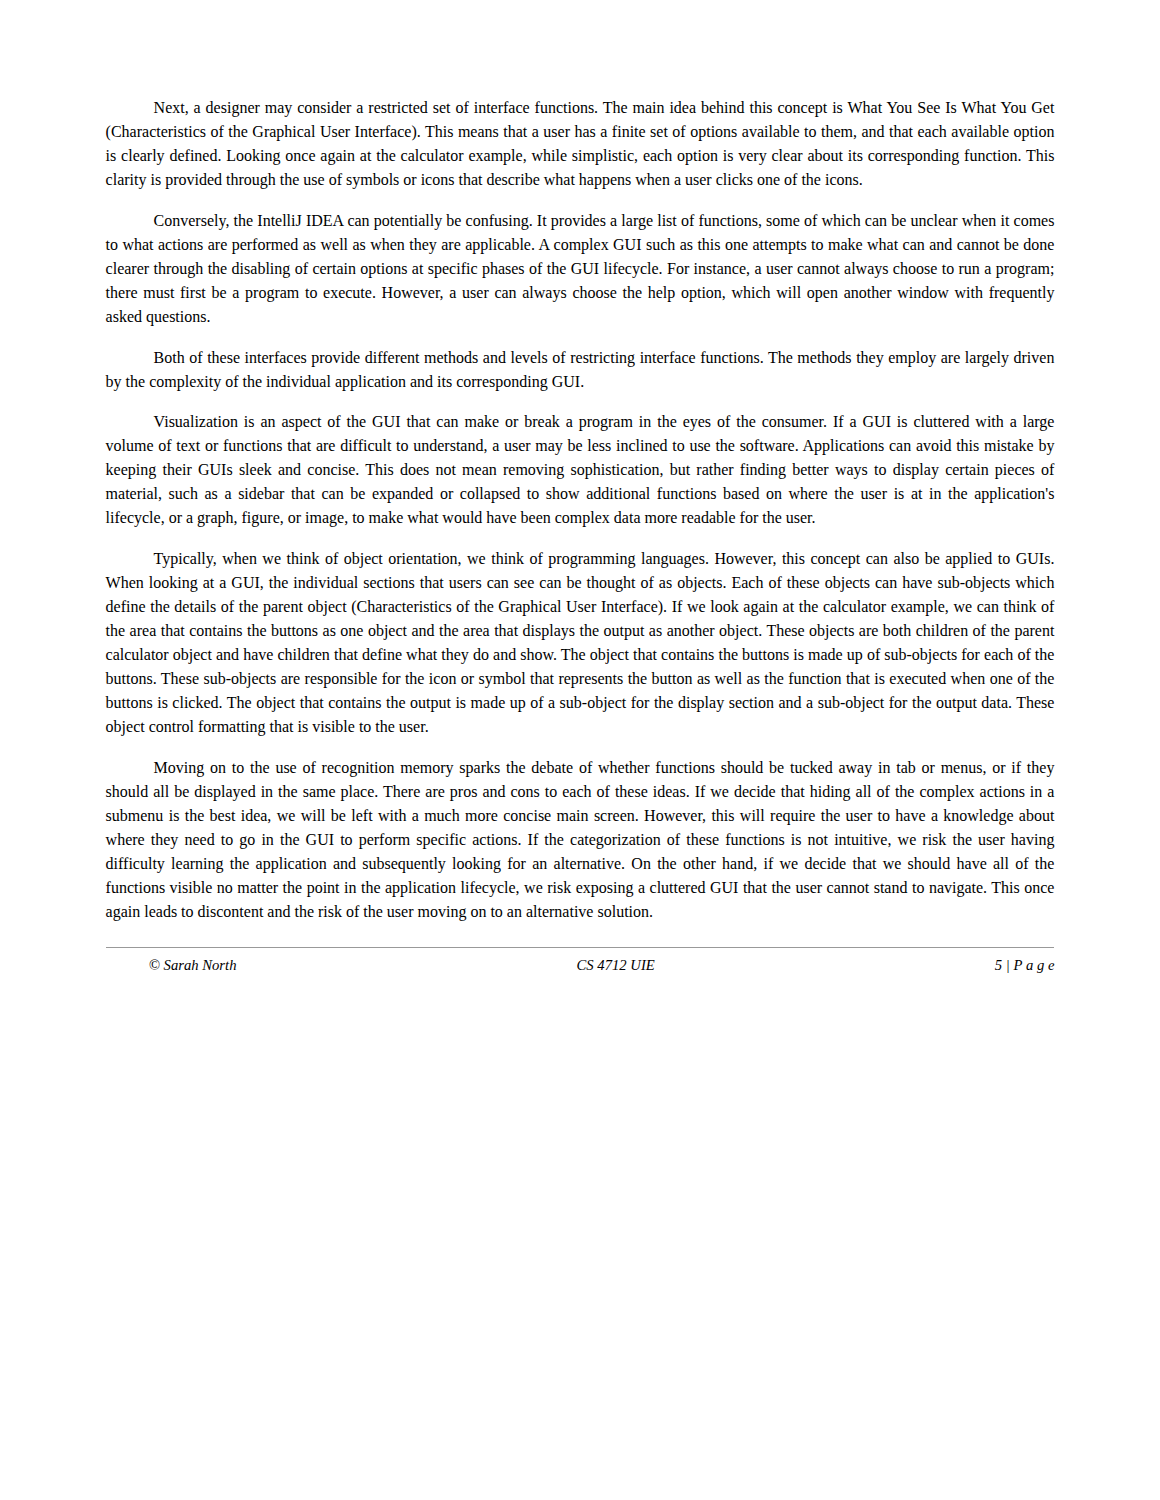Next, a designer may consider a restricted set of interface functions. The main idea behind this concept is What You See Is What You Get (Characteristics of the Graphical User Interface). This means that a user has a finite set of options available to them, and that each available option is clearly defined. Looking once again at the calculator example, while simplistic, each option is very clear about its corresponding function. This clarity is provided through the use of symbols or icons that describe what happens when a user clicks one of the icons.
Conversely, the IntelliJ IDEA can potentially be confusing. It provides a large list of functions, some of which can be unclear when it comes to what actions are performed as well as when they are applicable. A complex GUI such as this one attempts to make what can and cannot be done clearer through the disabling of certain options at specific phases of the GUI lifecycle. For instance, a user cannot always choose to run a program; there must first be a program to execute. However, a user can always choose the help option, which will open another window with frequently asked questions.
Both of these interfaces provide different methods and levels of restricting interface functions. The methods they employ are largely driven by the complexity of the individual application and its corresponding GUI.
Visualization is an aspect of the GUI that can make or break a program in the eyes of the consumer. If a GUI is cluttered with a large volume of text or functions that are difficult to understand, a user may be less inclined to use the software. Applications can avoid this mistake by keeping their GUIs sleek and concise. This does not mean removing sophistication, but rather finding better ways to display certain pieces of material, such as a sidebar that can be expanded or collapsed to show additional functions based on where the user is at in the application's lifecycle, or a graph, figure, or image, to make what would have been complex data more readable for the user.
Typically, when we think of object orientation, we think of programming languages. However, this concept can also be applied to GUIs. When looking at a GUI, the individual sections that users can see can be thought of as objects. Each of these objects can have sub-objects which define the details of the parent object (Characteristics of the Graphical User Interface). If we look again at the calculator example, we can think of the area that contains the buttons as one object and the area that displays the output as another object. These objects are both children of the parent calculator object and have children that define what they do and show. The object that contains the buttons is made up of sub-objects for each of the buttons. These sub-objects are responsible for the icon or symbol that represents the button as well as the function that is executed when one of the buttons is clicked. The object that contains the output is made up of a sub-object for the display section and a sub-object for the output data. These object control formatting that is visible to the user.
Moving on to the use of recognition memory sparks the debate of whether functions should be tucked away in tab or menus, or if they should all be displayed in the same place. There are pros and cons to each of these ideas. If we decide that hiding all of the complex actions in a submenu is the best idea, we will be left with a much more concise main screen. However, this will require the user to have a knowledge about where they need to go in the GUI to perform specific actions. If the categorization of these functions is not intuitive, we risk the user having difficulty learning the application and subsequently looking for an alternative. On the other hand, if we decide that we should have all of the functions visible no matter the point in the application lifecycle, we risk exposing a cluttered GUI that the user cannot stand to navigate. This once again leads to discontent and the risk of the user moving on to an alternative solution.
© Sarah North CS 4712 UIE 5 | P a g e